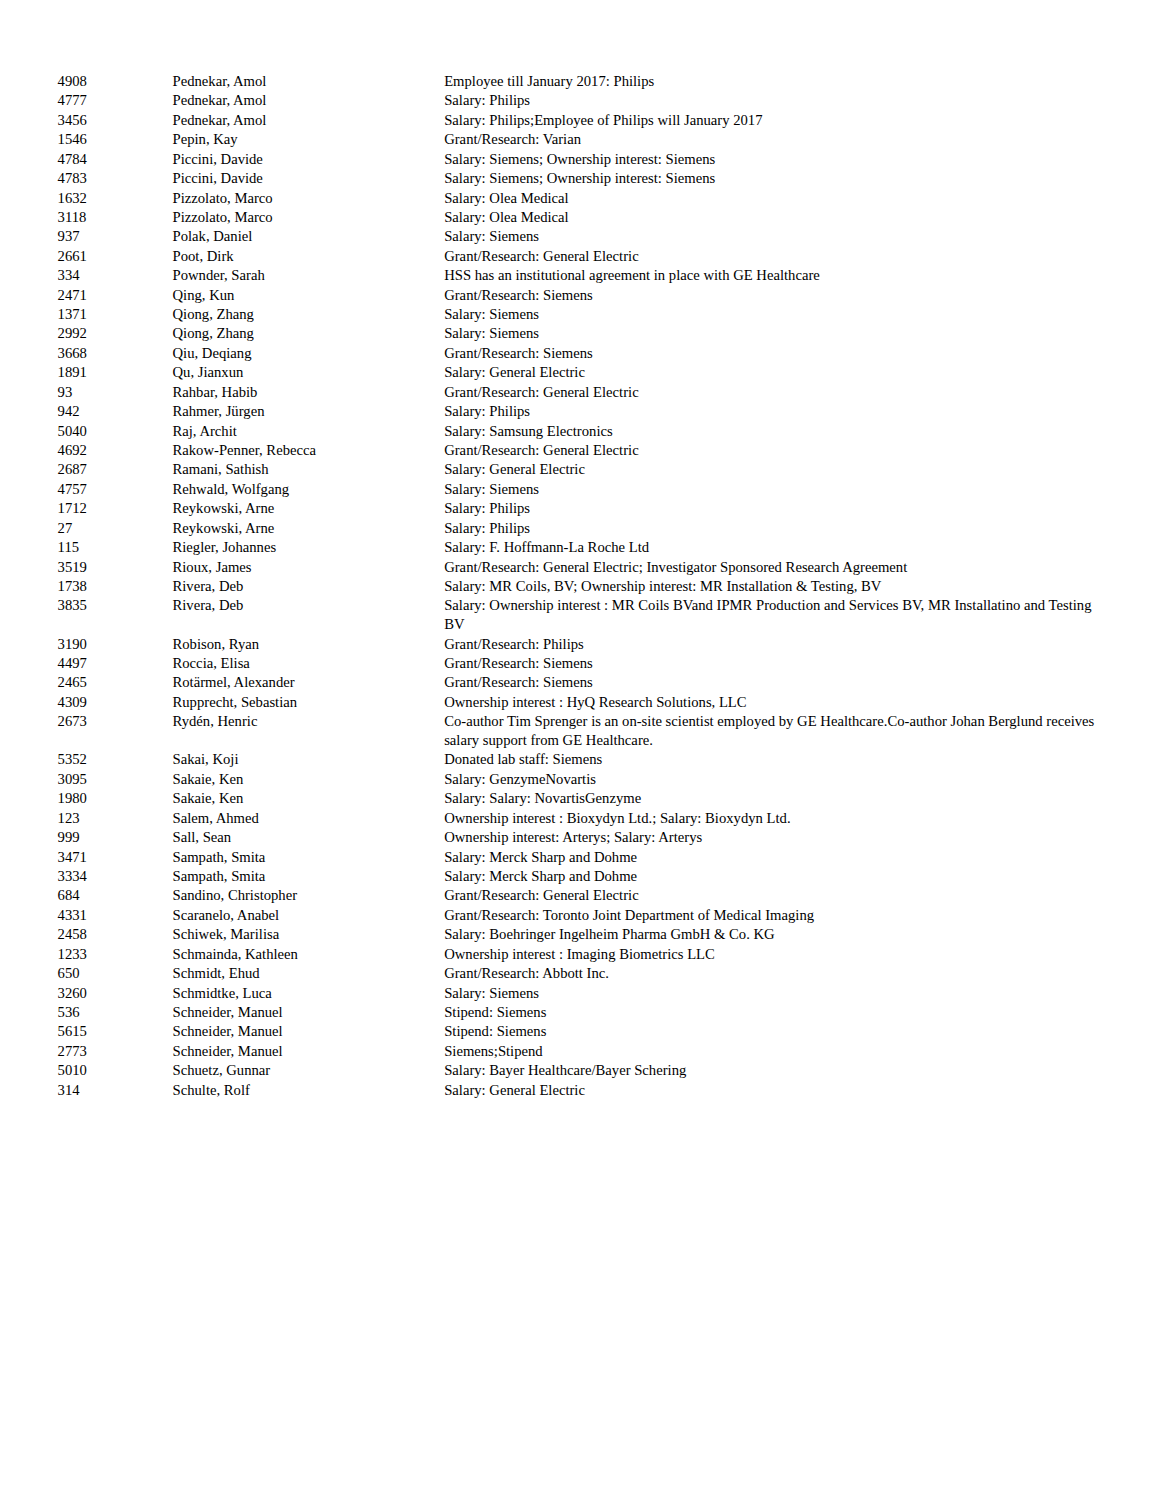| 4908 | Pednekar, Amol | Employee till January 2017: Philips |
| 4777 | Pednekar, Amol | Salary: Philips |
| 3456 | Pednekar, Amol | Salary: Philips;Employee of Philips will January 2017 |
| 1546 | Pepin, Kay | Grant/Research: Varian |
| 4784 | Piccini, Davide | Salary: Siemens; Ownership interest: Siemens |
| 4783 | Piccini, Davide | Salary: Siemens; Ownership interest: Siemens |
| 1632 | Pizzolato, Marco | Salary: Olea Medical |
| 3118 | Pizzolato, Marco | Salary: Olea Medical |
| 937 | Polak, Daniel | Salary: Siemens |
| 2661 | Poot, Dirk | Grant/Research: General Electric |
| 334 | Pownder, Sarah | HSS has an institutional agreement in place with GE Healthcare |
| 2471 | Qing, Kun | Grant/Research: Siemens |
| 1371 | Qiong, Zhang | Salary: Siemens |
| 2992 | Qiong, Zhang | Salary: Siemens |
| 3668 | Qiu, Deqiang | Grant/Research: Siemens |
| 1891 | Qu, Jianxun | Salary: General Electric |
| 93 | Rahbar, Habib | Grant/Research: General Electric |
| 942 | Rahmer, Jürgen | Salary: Philips |
| 5040 | Raj, Archit | Salary: Samsung Electronics |
| 4692 | Rakow-Penner, Rebecca | Grant/Research: General Electric |
| 2687 | Ramani, Sathish | Salary: General Electric |
| 4757 | Rehwald, Wolfgang | Salary: Siemens |
| 1712 | Reykowski, Arne | Salary: Philips |
| 27 | Reykowski, Arne | Salary: Philips |
| 115 | Riegler, Johannes | Salary: F. Hoffmann-La Roche Ltd |
| 3519 | Rioux, James | Grant/Research: General Electric; Investigator Sponsored Research Agreement |
| 1738 | Rivera, Deb | Salary: MR Coils, BV; Ownership interest: MR Installation & Testing, BV |
| 3835 | Rivera, Deb | Salary: Ownership interest : MR Coils BVand IPMR Production and Services BV, MR Installatino and Testing BV |
| 3190 | Robison, Ryan | Grant/Research: Philips |
| 4497 | Roccia, Elisa | Grant/Research: Siemens |
| 2465 | Rotärmel, Alexander | Grant/Research: Siemens |
| 4309 | Rupprecht, Sebastian | Ownership interest : HyQ Research Solutions, LLC |
| 2673 | Rydén, Henric | Co-author Tim Sprenger is an on-site scientist employed by GE Healthcare.Co-author Johan Berglund receives salary support from GE Healthcare. |
| 5352 | Sakai, Koji | Donated lab staff: Siemens |
| 3095 | Sakaie, Ken | Salary: GenzymeNovartis |
| 1980 | Sakaie, Ken | Salary: Salary: NovartisGenzyme |
| 123 | Salem, Ahmed | Ownership interest : Bioxydyn Ltd.; Salary: Bioxydyn Ltd. |
| 999 | Sall, Sean | Ownership interest: Arterys; Salary: Arterys |
| 3471 | Sampath, Smita | Salary: Merck Sharp and Dohme |
| 3334 | Sampath, Smita | Salary: Merck Sharp and Dohme |
| 684 | Sandino, Christopher | Grant/Research: General Electric |
| 4331 | Scaranelo, Anabel | Grant/Research: Toronto Joint Department of Medical Imaging |
| 2458 | Schiwek, Marilisa | Salary: Boehringer Ingelheim Pharma GmbH & Co. KG |
| 1233 | Schmainda, Kathleen | Ownership interest : Imaging Biometrics LLC |
| 650 | Schmidt, Ehud | Grant/Research: Abbott Inc. |
| 3260 | Schmidtke, Luca | Salary: Siemens |
| 536 | Schneider, Manuel | Stipend: Siemens |
| 5615 | Schneider, Manuel | Stipend: Siemens |
| 2773 | Schneider, Manuel | Siemens;Stipend |
| 5010 | Schuetz, Gunnar | Salary: Bayer Healthcare/Bayer Schering |
| 314 | Schulte, Rolf | Salary: General Electric |